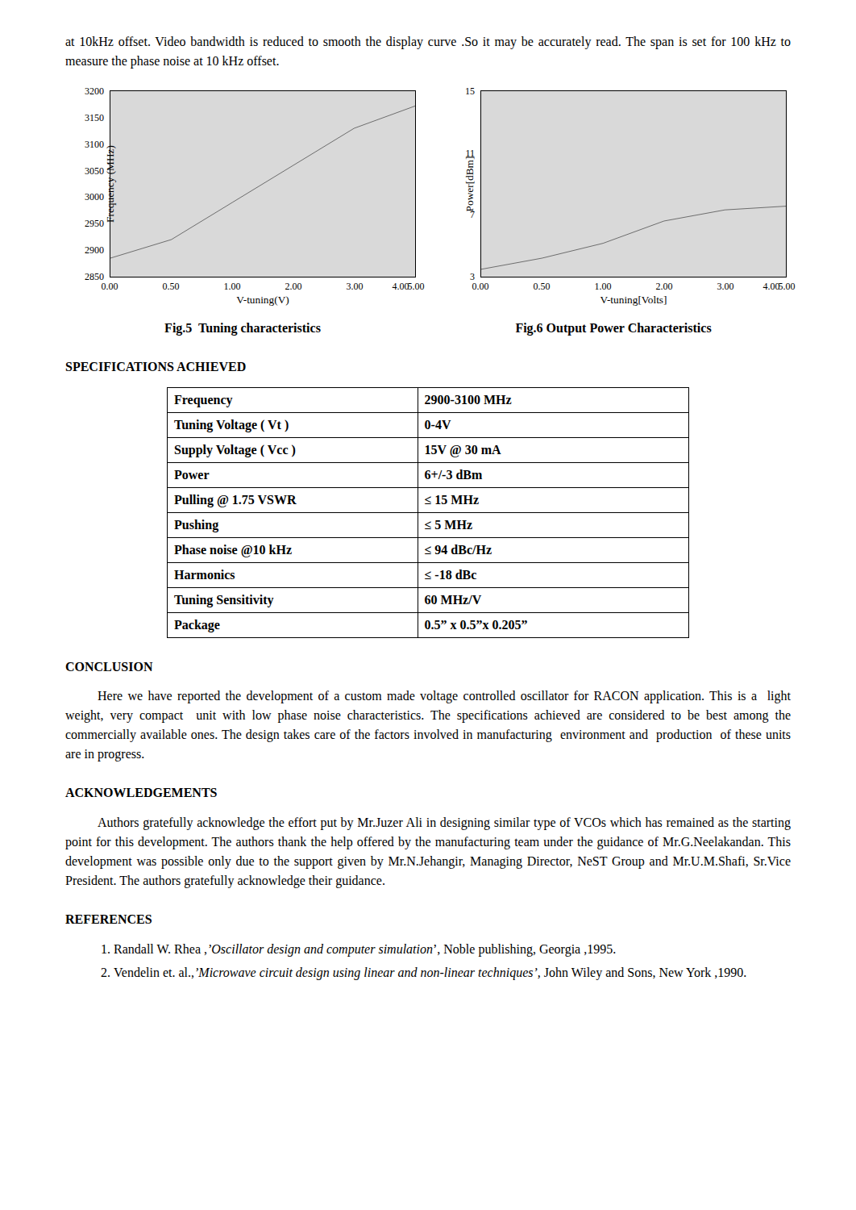at 10kHz offset. Video bandwidth is reduced to smooth the display curve .So it may be accurately read. The span is set for 100 kHz to measure the phase noise at 10 kHz offset.
Frequency (MHz)
3200 3150 3100 3050 3000 2950 2900 2850
0.00 0.50 1.00 2.00 3.00 4.00 5.00
V-tuning(V)
Fig.5 Tuning characteristics
Power[dBm]
15 11 7 3
0.00 0.50 1.00 2.00 3.00 4.00 5.00
V-tuning[Volts]
Fig.6 Output Power Characteristics
SPECIFICATIONS ACHIEVED
| Frequency | 2900-3100 MHz |
| Tuning Voltage ( Vt ) | 0-4V |
| Supply Voltage ( Vcc ) | 15V @ 30 mA |
| Power | 6+/-3 dBm |
| Pulling @ 1.75 VSWR | ≤ 15 MHz |
| Pushing | ≤ 5 MHz |
| Phase noise @10 kHz | ≤ 94 dBc/Hz |
| Harmonics | ≤ -18 dBc |
| Tuning Sensitivity | 60 MHz/V |
| Package | 0.5” x 0.5”x 0.205” |
CONCLUSION
Here we have reported the development of a custom made voltage controlled oscillator for RACON application. This is a light weight, very compact unit with low phase noise characteristics. The specifications achieved are considered to be best among the commercially available ones. The design takes care of the factors involved in manufacturing environment and production of these units are in progress.
ACKNOWLEDGEMENTS
Authors gratefully acknowledge the effort put by Mr.Juzer Ali in designing similar type of VCOs which has remained as the starting point for this development. The authors thank the help offered by the manufacturing team under the guidance of Mr.G.Neelakandan. This development was possible only due to the support given by Mr.N.Jehangir, Managing Director, NeST Group and Mr.U.M.Shafi, Sr.Vice President. The authors gratefully acknowledge their guidance.
REFERENCES
Randall W. Rhea ,’Oscillator design and computer simulation’, Noble publishing, Georgia ,1995.
Vendelin et. al.,’Microwave circuit design using linear and non-linear techniques’, John Wiley and Sons, New York ,1990.